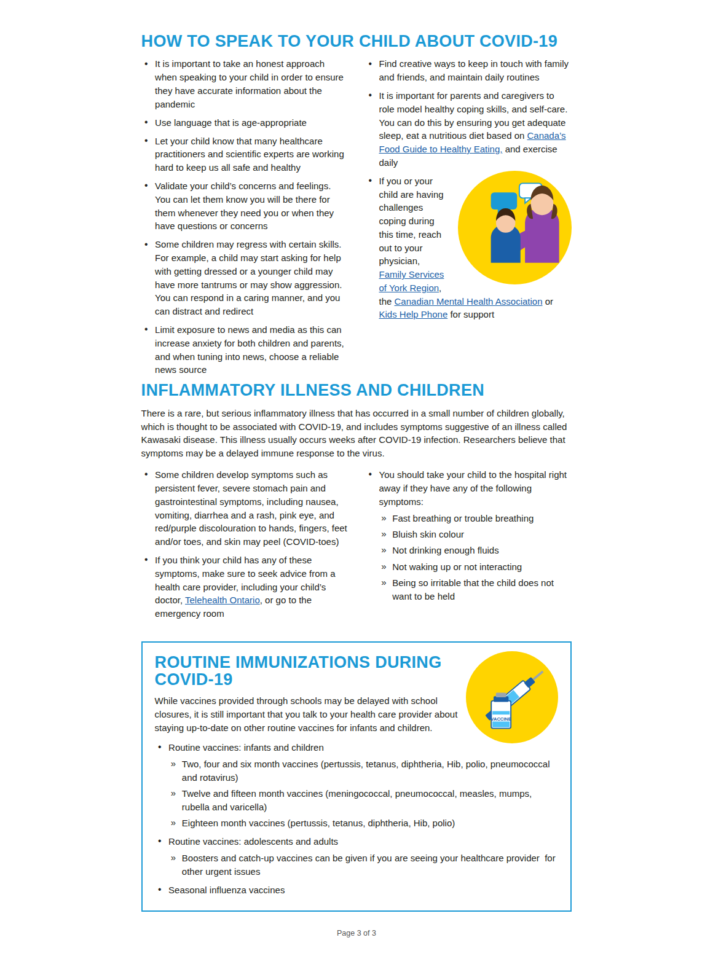How to speak to your child about COVID-19
It is important to take an honest approach when speaking to your child in order to ensure they have accurate information about the pandemic
Use language that is age-appropriate
Let your child know that many healthcare practitioners and scientific experts are working hard to keep us all safe and healthy
Validate your child’s concerns and feelings. You can let them know you will be there for them whenever they need you or when they have questions or concerns
Some children may regress with certain skills. For example, a child may start asking for help with getting dressed or a younger child may have more tantrums or may show aggression. You can respond in a caring manner, and you can distract and redirect
Limit exposure to news and media as this can increase anxiety for both children and parents, and when tuning into news, choose a reliable news source
Find creative ways to keep in touch with family and friends, and maintain daily routines
It is important for parents and caregivers to role model healthy coping skills, and self-care. You can do this by ensuring you get adequate sleep, eat a nutritious diet based on Canada’s Food Guide to Healthy Eating, and exercise daily
If you or your child are having challenges coping during this time, reach out to your physician, Family Services of York Region, the Canadian Mental Health Association or Kids Help Phone for support
Inflammatory illness and children
There is a rare, but serious inflammatory illness that has occurred in a small number of children globally, which is thought to be associated with COVID-19, and includes symptoms suggestive of an illness called Kawasaki disease. This illness usually occurs weeks after COVID-19 infection. Researchers believe that symptoms may be a delayed immune response to the virus.
Some children develop symptoms such as persistent fever, severe stomach pain and gastrointestinal symptoms, including nausea, vomiting, diarrhea and a rash, pink eye, and red/purple discolouration to hands, fingers, feet and/or toes, and skin may peel (COVID-toes)
If you think your child has any of these symptoms, make sure to seek advice from a health care provider, including your child’s doctor, Telehealth Ontario, or go to the emergency room
You should take your child to the hospital right away if they have any of the following symptoms:
Fast breathing or trouble breathing
Bluish skin colour
Not drinking enough fluids
Not waking up or not interacting
Being so irritable that the child does not want to be held
VACCINE
Routine immunizations during COVID-19
While vaccines provided through schools may be delayed with school closures, it is still important that you talk to your health care provider about staying up-to-date on other routine vaccines for infants and children.
Routine vaccines: infants and children
Two, four and six month vaccines (pertussis, tetanus, diphtheria, Hib, polio, pneumococcal and rotavirus)
Twelve and fifteen month vaccines (meningococcal, pneumococcal, measles, mumps, rubella and varicella)
Eighteen month vaccines (pertussis, tetanus, diphtheria, Hib, polio)
Routine vaccines: adolescents and adults
Boosters and catch-up vaccines can be given if you are seeing your healthcare provider for other urgent issues
Seasonal influenza vaccines
Page 3 of 3